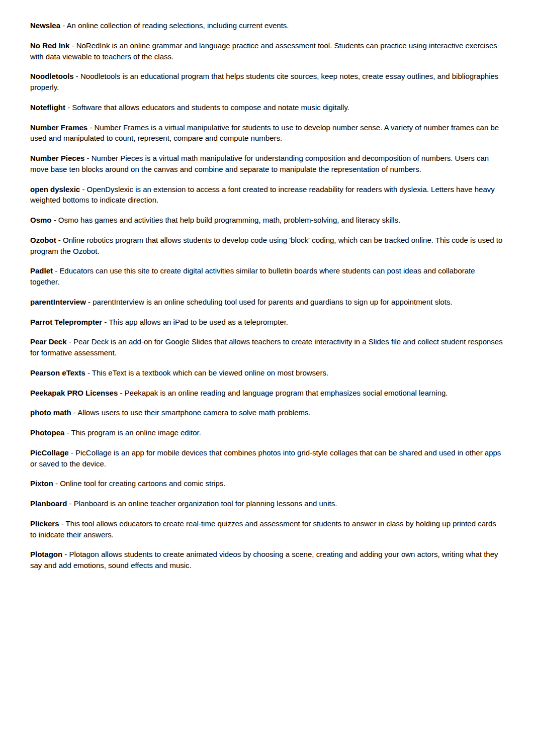Newslea - An online collection of reading selections, including current events.
No Red Ink - NoRedInk is an online grammar and language practice and assessment tool. Students can practice using interactive exercises with data viewable to teachers of the class.
Noodletools - Noodletools is an educational program that helps students cite sources, keep notes, create essay outlines, and bibliographies properly.
Noteflight - Software that allows educators and students to compose and notate music digitally.
Number Frames - Number Frames is a virtual manipulative for students to use to develop number sense. A variety of number frames can be used and manipulated to count, represent, compare and compute numbers.
Number Pieces - Number Pieces is a virtual math manipulative for understanding composition and decomposition of numbers. Users can move base ten blocks around on the canvas and combine and separate to manipulate the representation of numbers.
open dyslexic - OpenDyslexic is an extension to access a font created to increase readability for readers with dyslexia. Letters have heavy weighted bottoms to indicate direction.
Osmo - Osmo has games and activities that help build programming, math, problem-solving, and literacy skills.
Ozobot - Online robotics program that allows students to develop code using 'block' coding, which can be tracked online. This code is used to program the Ozobot.
Padlet - Educators can use this site to create digital activities similar to bulletin boards where students can post ideas and collaborate together.
parentInterview - parentInterview is an online scheduling tool used for parents and guardians to sign up for appointment slots.
Parrot Teleprompter - This app allows an iPad to be used as a teleprompter.
Pear Deck - Pear Deck is an add-on for Google Slides that allows teachers to create interactivity in a Slides file and collect student responses for formative assessment.
Pearson eTexts - This eText is a textbook which can be viewed online on most browsers.
Peekapak PRO Licenses - Peekapak is an online reading and language program that emphasizes social emotional learning.
photo math - Allows users to use their smartphone camera to solve math problems.
Photopea - This program is an online image editor.
PicCollage - PicCollage is an app for mobile devices that combines photos into grid-style collages that can be shared and used in other apps or saved to the device.
Pixton - Online tool for creating cartoons and comic strips.
Planboard - Planboard is an online teacher organization tool for planning lessons and units.
Plickers - This tool allows educators to create real-time quizzes and assessment for students to answer in class by holding up printed cards to inidcate their answers.
Plotagon - Plotagon allows students to create animated videos by choosing a scene, creating and adding your own actors, writing what they say and add emotions, sound effects and music.